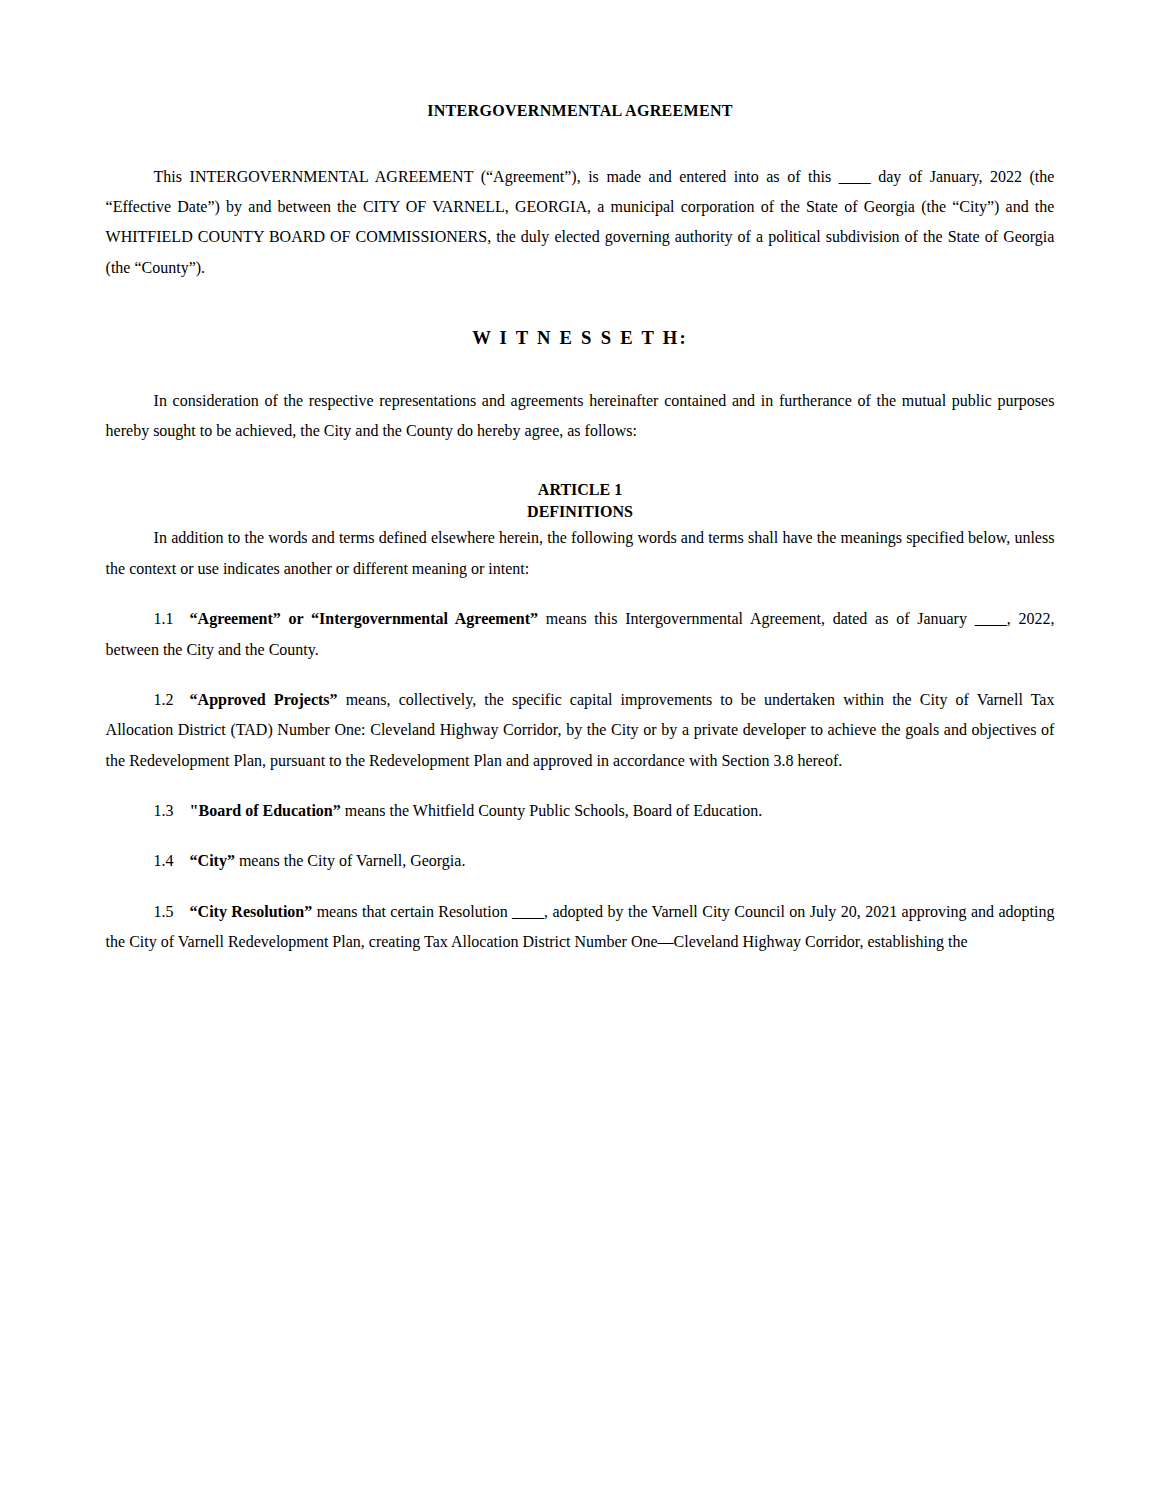INTERGOVERNMENTAL AGREEMENT
This INTERGOVERNMENTAL AGREEMENT (“Agreement”), is made and entered into as of this ____ day of January, 2022 (the “Effective Date”) by and between the CITY OF VARNELL, GEORGIA, a municipal corporation of the State of Georgia (the “City”) and the WHITFIELD COUNTY BOARD OF COMMISSIONERS, the duly elected governing authority of a political subdivision of the State of Georgia (the “County”).
W I T N E S S E T H:
In consideration of the respective representations and agreements hereinafter contained and in furtherance of the mutual public purposes hereby sought to be achieved, the City and the County do hereby agree, as follows:
ARTICLE 1 DEFINITIONS
In addition to the words and terms defined elsewhere herein, the following words and terms shall have the meanings specified below, unless the context or use indicates another or different meaning or intent:
1.1 “Agreement” or “Intergovernmental Agreement” means this Intergovernmental Agreement, dated as of January ____, 2022, between the City and the County.
1.2 “Approved Projects” means, collectively, the specific capital improvements to be undertaken within the City of Varnell Tax Allocation District (TAD) Number One: Cleveland Highway Corridor, by the City or by a private developer to achieve the goals and objectives of the Redevelopment Plan, pursuant to the Redevelopment Plan and approved in accordance with Section 3.8 hereof.
1.3 "Board of Education” means the Whitfield County Public Schools, Board of Education.
1.4 “City” means the City of Varnell, Georgia.
1.5 “City Resolution” means that certain Resolution ____, adopted by the Varnell City Council on July 20, 2021 approving and adopting the City of Varnell Redevelopment Plan, creating Tax Allocation District Number One—Cleveland Highway Corridor, establishing the